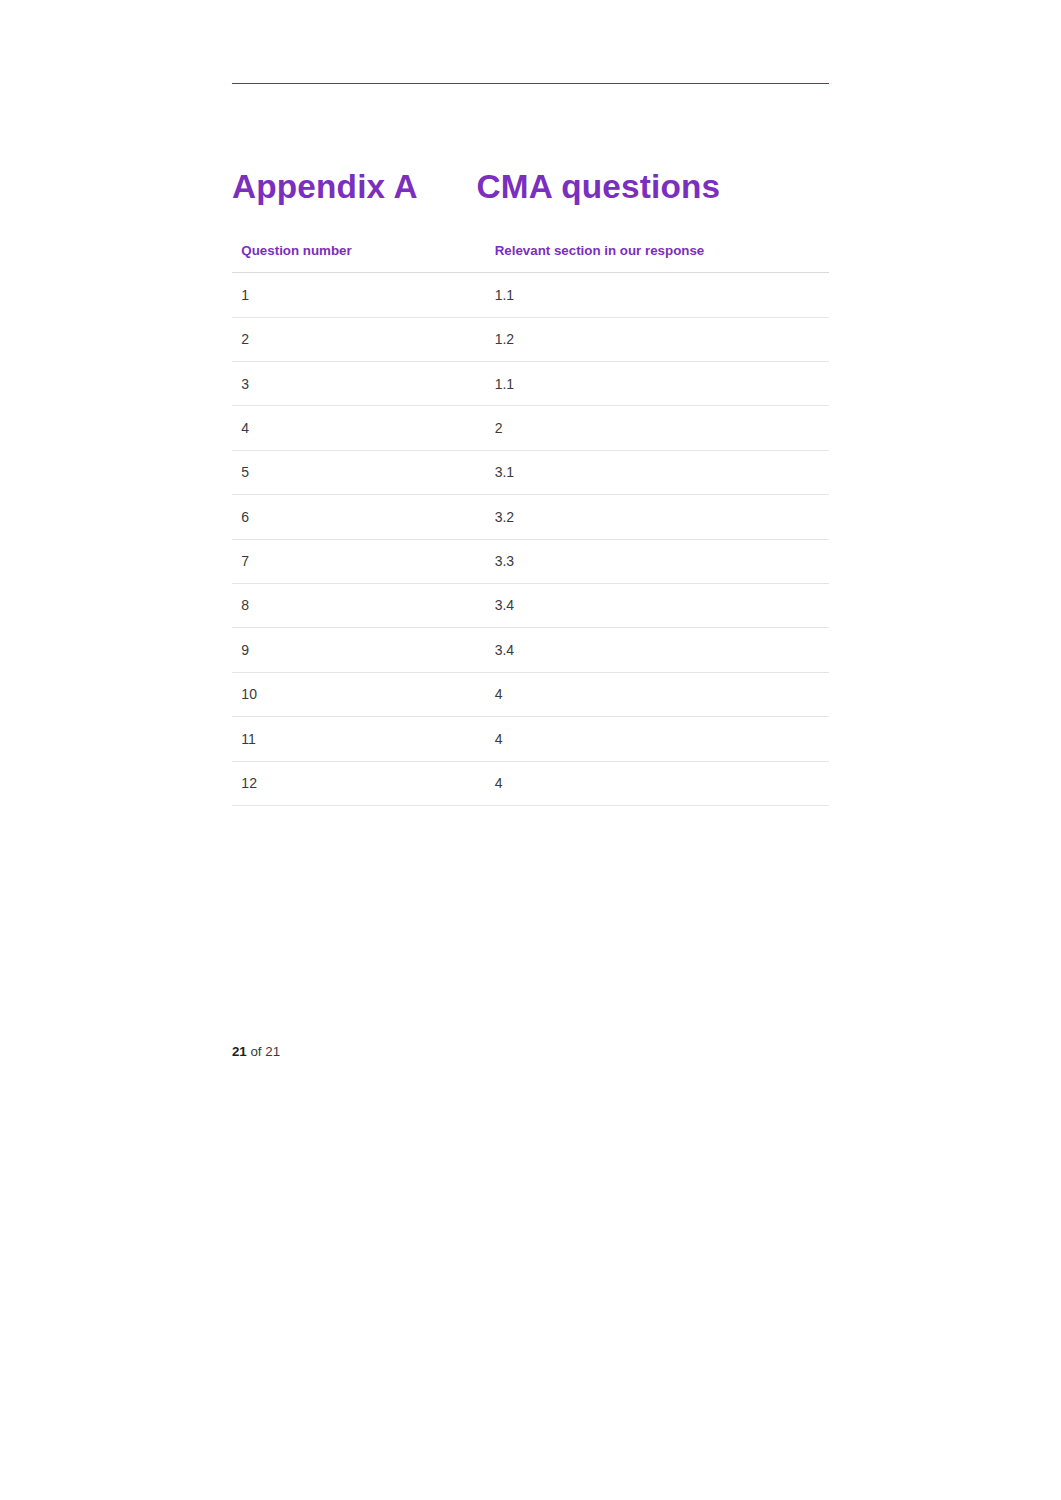Appendix A CMA questions
| Question number | Relevant section in our response |
| --- | --- |
| 1 | 1.1 |
| 2 | 1.2 |
| 3 | 1.1 |
| 4 | 2 |
| 5 | 3.1 |
| 6 | 3.2 |
| 7 | 3.3 |
| 8 | 3.4 |
| 9 | 3.4 |
| 10 | 4 |
| 11 | 4 |
| 12 | 4 |
21 of 21